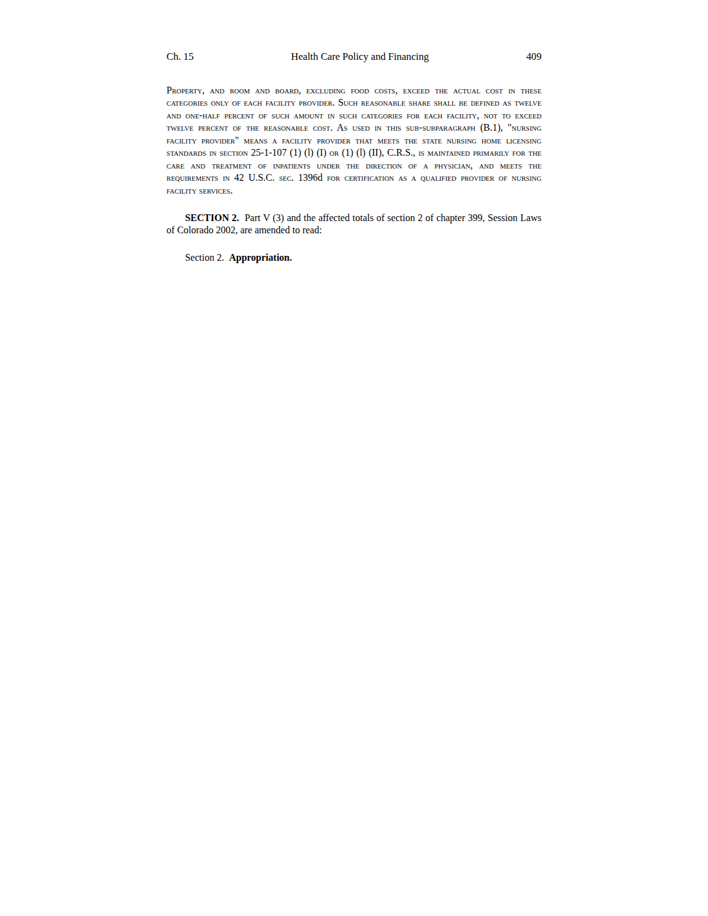Ch. 15
Health Care Policy and Financing
409
Property, and room and board, excluding food costs, exceed the actual cost in these categories only of each facility provider. Such reasonable share shall be defined as twelve and one-half percent of such amount in such categories for each facility, not to exceed twelve percent of the reasonable cost. As used in this sub-subparagraph (B.1), "nursing facility provider" means a facility provider that meets the state nursing home licensing standards in section 25-1-107 (1) (l) (I) or (1) (l) (II), C.R.S., is maintained primarily for the care and treatment of inpatients under the direction of a physician, and meets the requirements in 42 U.S.C. sec. 1396d for certification as a qualified provider of nursing facility services.
SECTION 2. Part V (3) and the affected totals of section 2 of chapter 399, Session Laws of Colorado 2002, are amended to read:
Section 2. Appropriation.